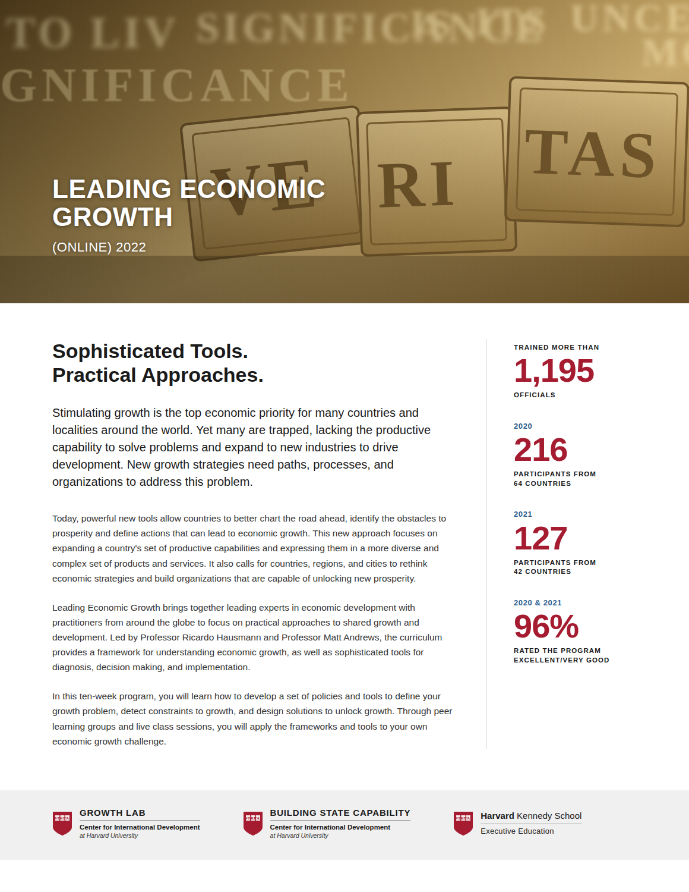TO LIV SIGNIFICANCE IS ITS UNCE MO GNIFICANCE VE RI TAS
Leading Economic
Growth
(Online) 2022
Sophisticated Tools.
Practical Approaches.
Stimulating growth is the top economic priority for many countries and localities around the world. Yet many are trapped, lacking the productive capability to solve problems and expand to new industries to drive development. New growth strategies need paths, processes, and organizations to address this problem.
Today, powerful new tools allow countries to better chart the road ahead, identify the obstacles to prosperity and define actions that can lead to economic growth. This new approach focuses on expanding a country's set of productive capabilities and expressing them in a more diverse and complex set of products and services. It also calls for countries, regions, and cities to rethink economic strategies and build organizations that are capable of unlocking new prosperity.
Leading Economic Growth brings together leading experts in economic development with practitioners from around the globe to focus on practical approaches to shared growth and development. Led by Professor Ricardo Hausmann and Professor Matt Andrews, the curriculum provides a framework for understanding economic growth, as well as sophisticated tools for diagnosis, decision making, and implementation.
In this ten-week program, you will learn how to develop a set of policies and tools to define your growth problem, detect constraints to growth, and design solutions to unlock growth. Through peer learning groups and live class sessions, you will apply the frameworks and tools to your own economic growth challenge.
Trained more than
1,195
Officials
2020
216
Participants from
64 countries
2021
127
Participants from
42 countries
2020 & 2021
96%
Rated the program
excellent/very good
VE RI TAS
Growth Lab
Center for International Development
at Harvard University
VE RI TAS
Building State Capability
Center for International Development
at Harvard University
VE RI TAS
Harvard Kennedy School
Executive Education